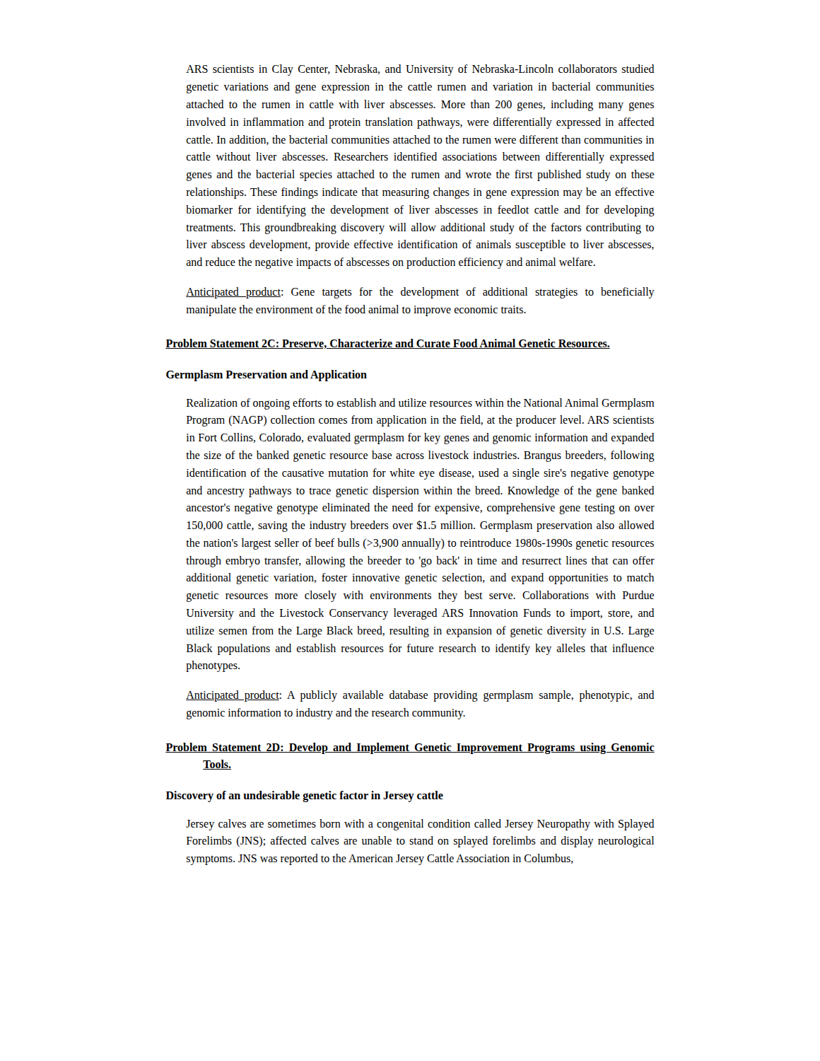ARS scientists in Clay Center, Nebraska, and University of Nebraska-Lincoln collaborators studied genetic variations and gene expression in the cattle rumen and variation in bacterial communities attached to the rumen in cattle with liver abscesses. More than 200 genes, including many genes involved in inflammation and protein translation pathways, were differentially expressed in affected cattle. In addition, the bacterial communities attached to the rumen were different than communities in cattle without liver abscesses. Researchers identified associations between differentially expressed genes and the bacterial species attached to the rumen and wrote the first published study on these relationships. These findings indicate that measuring changes in gene expression may be an effective biomarker for identifying the development of liver abscesses in feedlot cattle and for developing treatments. This groundbreaking discovery will allow additional study of the factors contributing to liver abscess development, provide effective identification of animals susceptible to liver abscesses, and reduce the negative impacts of abscesses on production efficiency and animal welfare.
Anticipated product: Gene targets for the development of additional strategies to beneficially manipulate the environment of the food animal to improve economic traits.
Problem Statement 2C: Preserve, Characterize and Curate Food Animal Genetic Resources.
Germplasm Preservation and Application
Realization of ongoing efforts to establish and utilize resources within the National Animal Germplasm Program (NAGP) collection comes from application in the field, at the producer level. ARS scientists in Fort Collins, Colorado, evaluated germplasm for key genes and genomic information and expanded the size of the banked genetic resource base across livestock industries. Brangus breeders, following identification of the causative mutation for white eye disease, used a single sire's negative genotype and ancestry pathways to trace genetic dispersion within the breed. Knowledge of the gene banked ancestor's negative genotype eliminated the need for expensive, comprehensive gene testing on over 150,000 cattle, saving the industry breeders over $1.5 million. Germplasm preservation also allowed the nation's largest seller of beef bulls (>3,900 annually) to reintroduce 1980s-1990s genetic resources through embryo transfer, allowing the breeder to 'go back' in time and resurrect lines that can offer additional genetic variation, foster innovative genetic selection, and expand opportunities to match genetic resources more closely with environments they best serve. Collaborations with Purdue University and the Livestock Conservancy leveraged ARS Innovation Funds to import, store, and utilize semen from the Large Black breed, resulting in expansion of genetic diversity in U.S. Large Black populations and establish resources for future research to identify key alleles that influence phenotypes.
Anticipated product: A publicly available database providing germplasm sample, phenotypic, and genomic information to industry and the research community.
Problem Statement 2D: Develop and Implement Genetic Improvement Programs using Genomic Tools.
Discovery of an undesirable genetic factor in Jersey cattle
Jersey calves are sometimes born with a congenital condition called Jersey Neuropathy with Splayed Forelimbs (JNS); affected calves are unable to stand on splayed forelimbs and display neurological symptoms. JNS was reported to the American Jersey Cattle Association in Columbus,